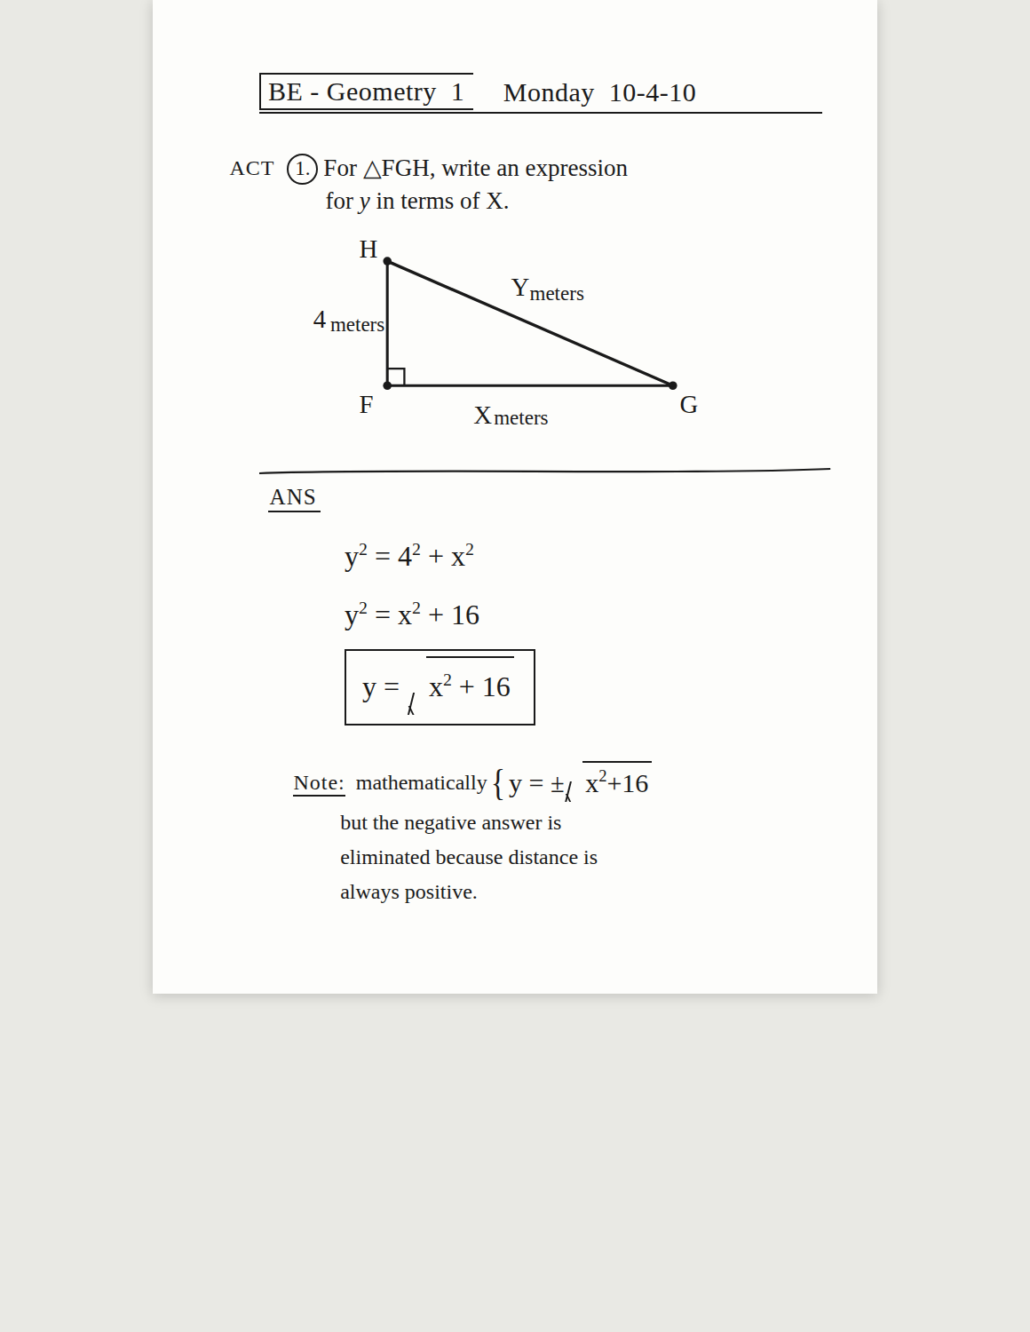BE - Geometry 1 Monday 10-4-10
ACT
1. For △FGH, write an expression for y in terms of X.
Right triangle FGH H F G Y meters 4 meters X meters
ANS
y2 = 42 + x2 y2 = x2 + 16 y = x2 + 16
Note: mathematically { y = ±x2+16 but the negative answer is eliminated because distance is always positive.